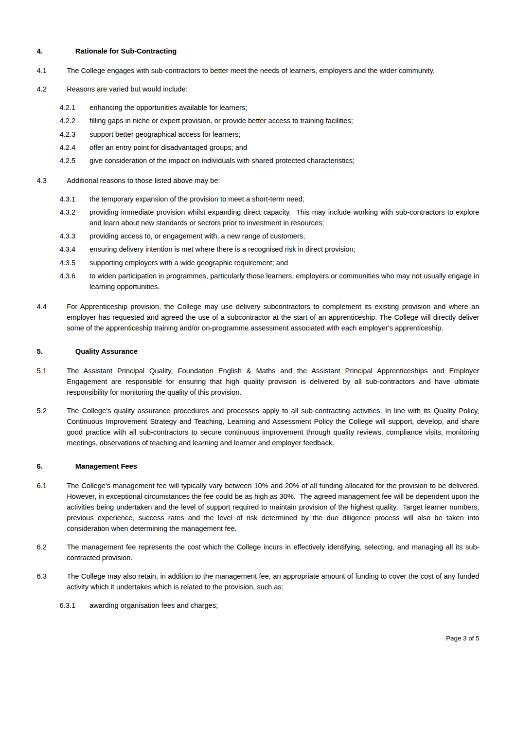4.
Rationale for Sub-Contracting
4.1
The College engages with sub-contractors to better meet the needs of learners, employers and the wider community.
4.2
Reasons are varied but would include:
4.2.1
enhancing the opportunities available for learners;
4.2.2
filling gaps in niche or expert provision, or provide better access to training facilities;
4.2.3
support better geographical access for learners;
4.2.4
offer an entry point for disadvantaged groups; and
4.2.5
give consideration of the impact on individuals with shared protected characteristics;
4.3
Additional reasons to those listed above may be:
4.3.1
the temporary expansion of the provision to meet a short-term need;
4.3.2
providing immediate provision whilst expanding direct capacity. This may include working with sub-contractors to explore and learn about new standards or sectors prior to investment in resources;
4.3.3
providing access to, or engagement with, a new range of customers;
4.3.4
ensuring delivery intention is met where there is a recognised risk in direct provision;
4.3.5
supporting employers with a wide geographic requirement; and
4.3.6
to widen participation in programmes, particularly those learners, employers or communities who may not usually engage in learning opportunities.
4.4
For Apprenticeship provision, the College may use delivery subcontractors to complement its existing provision and where an employer has requested and agreed the use of a subcontractor at the start of an apprenticeship. The College will directly deliver some of the apprenticeship training and/or on-programme assessment associated with each employer's apprenticeship.
5.
Quality Assurance
5.1
The Assistant Principal Quality, Foundation English & Maths and the Assistant Principal Apprenticeships and Employer Engagement are responsible for ensuring that high quality provision is delivered by all sub-contractors and have ultimate responsibility for monitoring the quality of this provision.
5.2
The College's quality assurance procedures and processes apply to all sub-contracting activities. In line with its Quality Policy, Continuous Improvement Strategy and Teaching, Learning and Assessment Policy the College will support, develop, and share good practice with all sub-contractors to secure continuous improvement through quality reviews, compliance visits, monitoring meetings, observations of teaching and learning and learner and employer feedback.
6.
Management Fees
6.1
The College's management fee will typically vary between 10% and 20% of all funding allocated for the provision to be delivered. However, in exceptional circumstances the fee could be as high as 30%. The agreed management fee will be dependent upon the activities being undertaken and the level of support required to maintain provision of the highest quality. Target learner numbers, previous experience, success rates and the level of risk determined by the due diligence process will also be taken into consideration when determining the management fee.
6.2
The management fee represents the cost which the College incurs in effectively identifying, selecting, and managing all its sub-contracted provision.
6.3
The College may also retain, in addition to the management fee, an appropriate amount of funding to cover the cost of any funded activity which it undertakes which is related to the provision, such as:
6.3.1
awarding organisation fees and charges;
Page 3 of 5